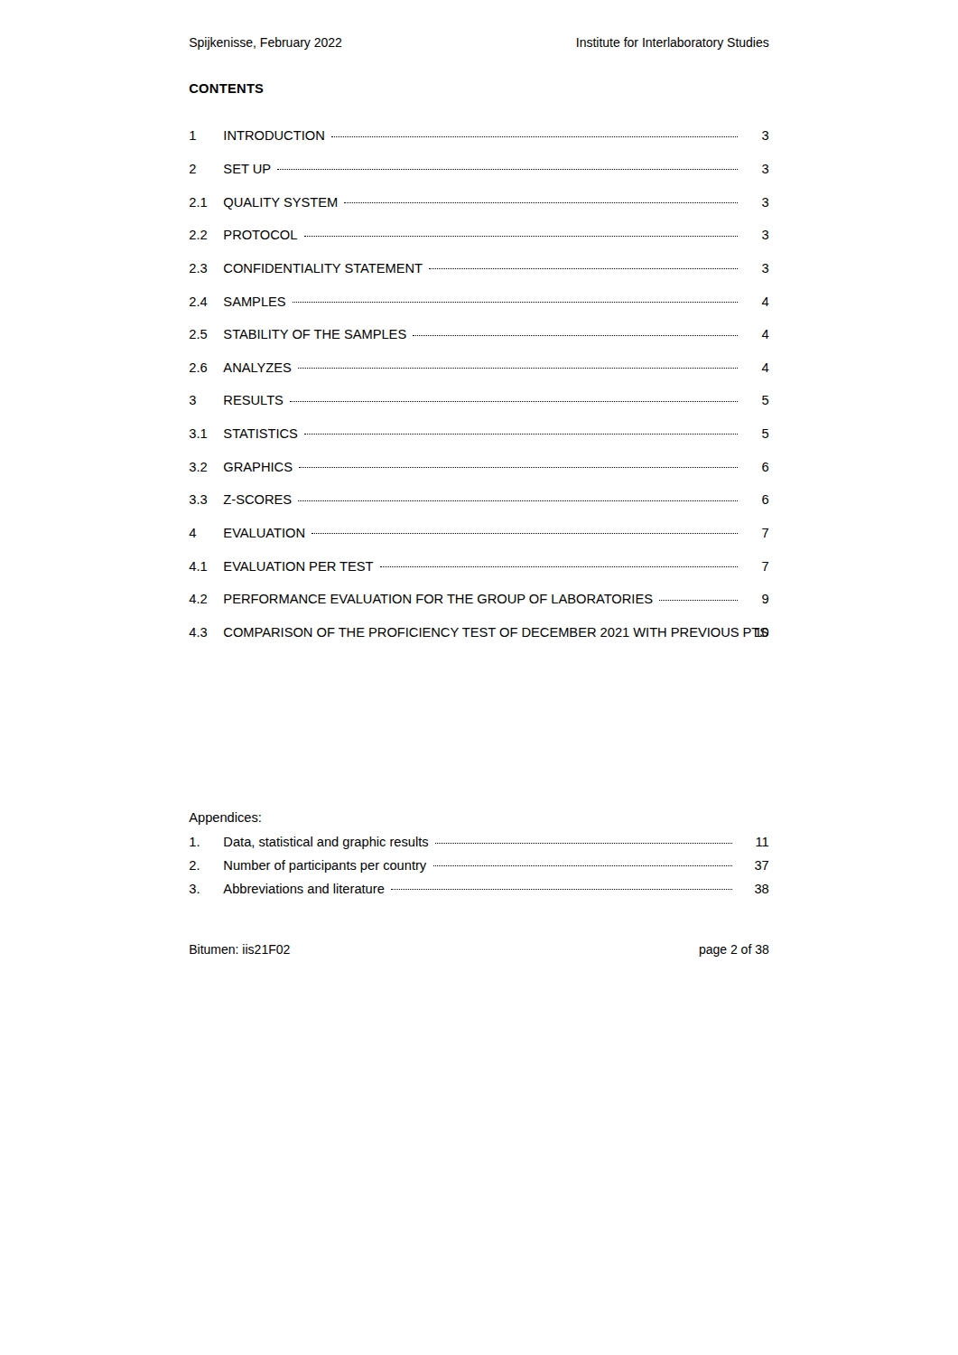Spijkenisse, February 2022
Institute for Interlaboratory Studies
CONTENTS
| 1 | INTRODUCTION | 3 |
| 2 | SET UP | 3 |
| 2.1 | QUALITY SYSTEM | 3 |
| 2.2 | PROTOCOL | 3 |
| 2.3 | CONFIDENTIALITY STATEMENT | 3 |
| 2.4 | SAMPLES | 4 |
| 2.5 | STABILITY OF THE SAMPLES | 4 |
| 2.6 | ANALYZES | 4 |
| 3 | RESULTS | 5 |
| 3.1 | STATISTICS | 5 |
| 3.2 | GRAPHICS | 6 |
| 3.3 | Z-SCORES | 6 |
| 4 | EVALUATION | 7 |
| 4.1 | EVALUATION PER TEST | 7 |
| 4.2 | PERFORMANCE EVALUATION FOR THE GROUP OF LABORATORIES | 9 |
| 4.3 | COMPARISON OF THE PROFICIENCY TEST OF DECEMBER 2021 WITH PREVIOUS PTS | 10 |
Appendices:
| 1. | Data, statistical and graphic results | 11 |
| 2. | Number of participants per country | 37 |
| 3. | Abbreviations and literature | 38 |
Bitumen: iis21F02
page 2 of 38